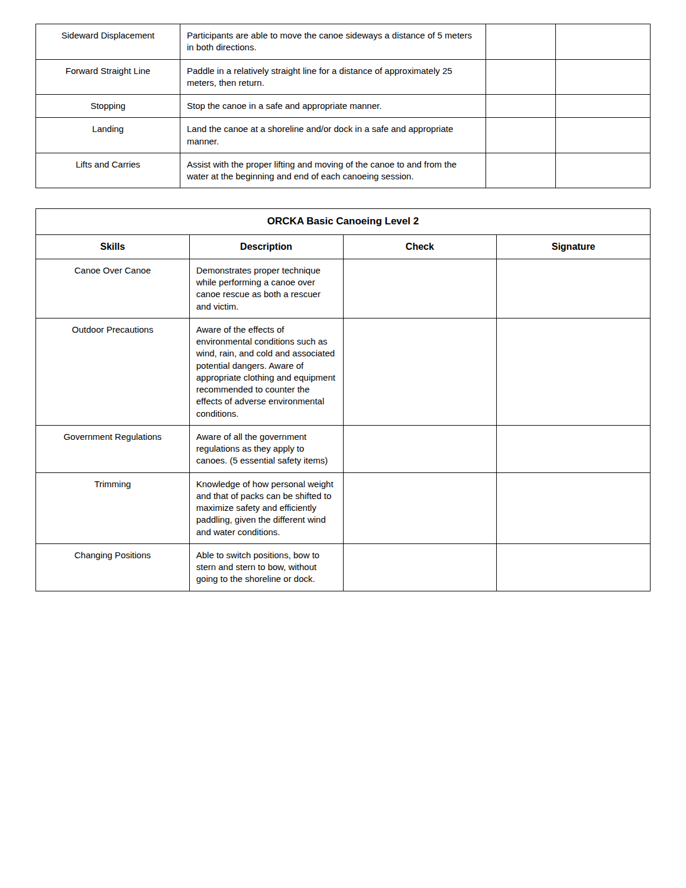| Sideward Displacement | Participants are able to move the canoe sideways a distance of 5 meters in both directions. | | |
| Forward Straight Line | Paddle in a relatively straight line for a distance of approximately 25 meters, then return. | | |
| Stopping | Stop the canoe in a safe and appropriate manner. | | |
| Landing | Land the canoe at a shoreline and/or dock in a safe and appropriate manner. | | |
| Lifts and Carries | Assist with the proper lifting and moving of the canoe to and from the water at the beginning and end of each canoeing session. | | |
| ORCKA Basic Canoeing Level 2 |
| Skills | Description | Check | Signature |
| Canoe Over Canoe | Demonstrates proper technique while performing a canoe over canoe rescue as both a rescuer and victim. | | |
| Outdoor Precautions | Aware of the effects of environmental conditions such as wind, rain, and cold and associated potential dangers. Aware of appropriate clothing and equipment recommended to counter the effects of adverse environmental conditions. | | |
| Government Regulations | Aware of all the government regulations as they apply to canoes. (5 essential safety items) | | |
| Trimming | Knowledge of how personal weight and that of packs can be shifted to maximize safety and efficiently paddling, given the different wind and water conditions. | | |
| Changing Positions | Able to switch positions, bow to stern and stern to bow, without going to the shoreline or dock. | | |